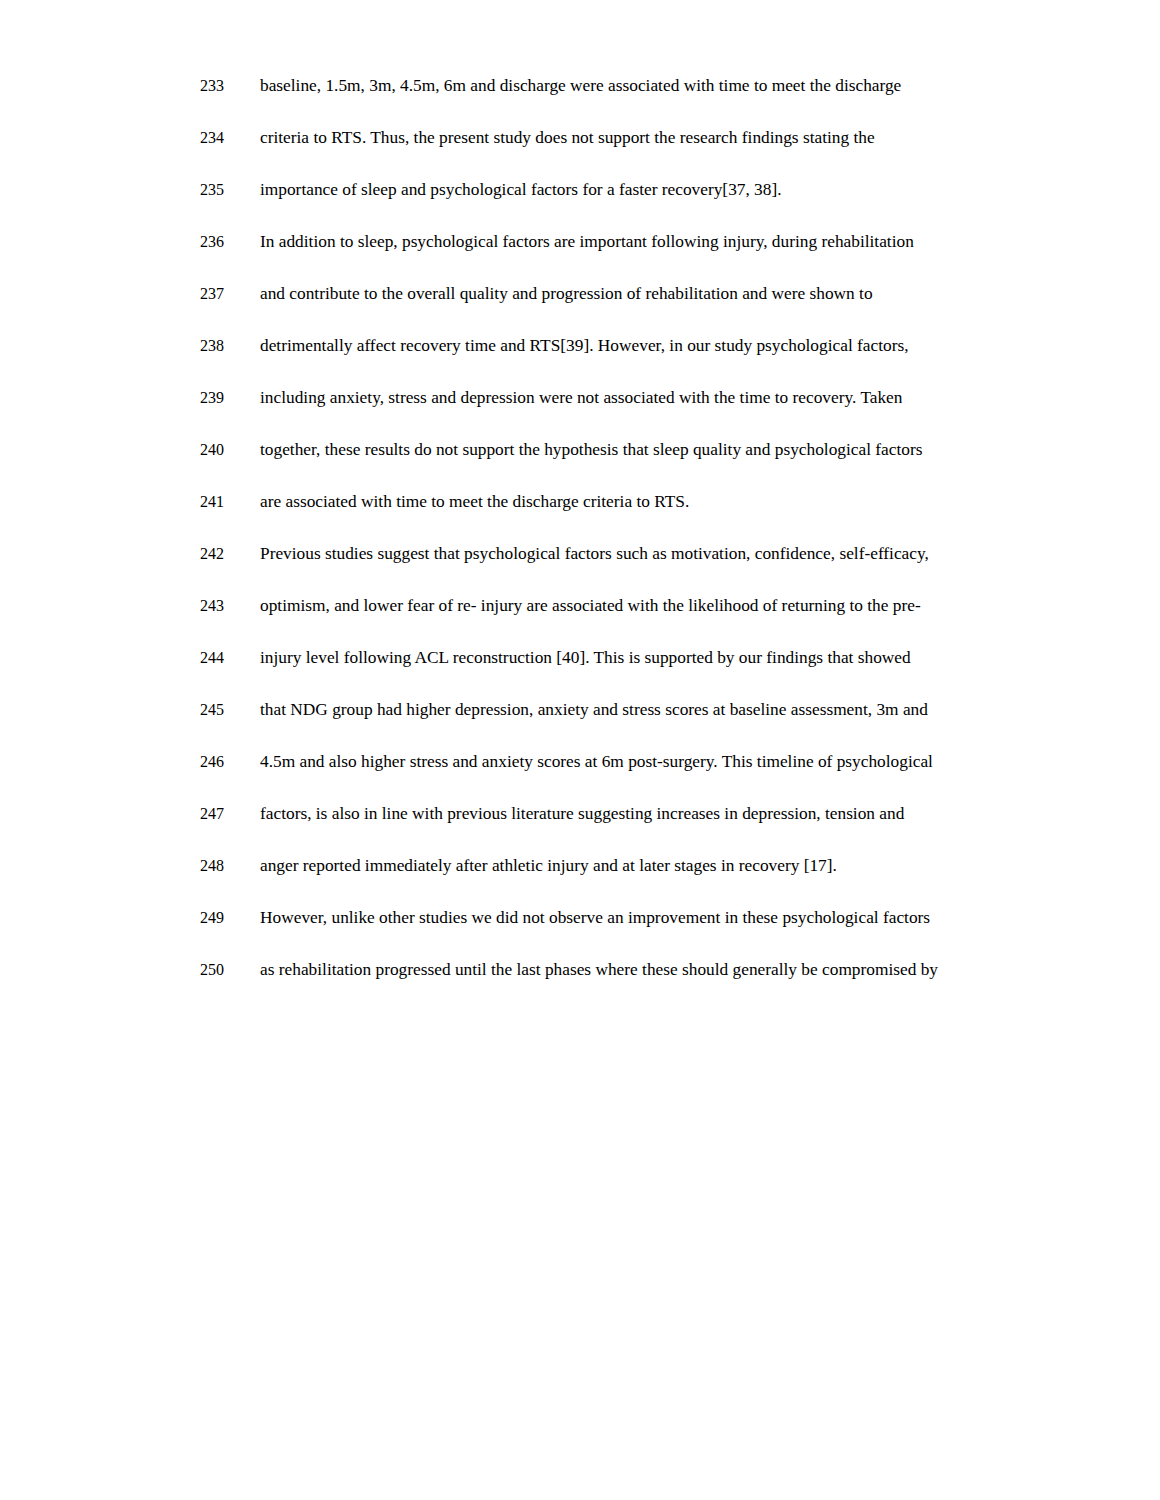233 baseline, 1.5m, 3m, 4.5m, 6m and discharge were associated with time to meet the discharge
234 criteria to RTS. Thus, the present study does not support the research findings stating the
235 importance of sleep and psychological factors for a faster recovery[37, 38].
236 In addition to sleep, psychological factors are important following injury, during rehabilitation
237 and contribute to the overall quality and progression of rehabilitation and were shown to
238 detrimentally affect recovery time and RTS[39]. However, in our study psychological factors,
239 including anxiety, stress and depression were not associated with the time to recovery. Taken
240 together, these results do not support the hypothesis that sleep quality and psychological factors
241 are associated with time to meet the discharge criteria to RTS.
242 Previous studies suggest that psychological factors such as motivation, confidence, self-efficacy,
243 optimism, and lower fear of re- injury are associated with the likelihood of returning to the pre-
244 injury level following ACL reconstruction [40]. This is supported by our findings that showed
245 that NDG group had higher depression, anxiety and stress scores at baseline assessment, 3m and
2464.5m and also higher stress and anxiety scores at 6m post-surgery. This timeline of psychological
247 factors, is also in line with previous literature suggesting increases in depression, tension and
248 anger reported immediately after athletic injury and at later stages in recovery [17].
249 However, unlike other studies we did not observe an improvement in these psychological factors
250 as rehabilitation progressed until the last phases where these should generally be compromised by